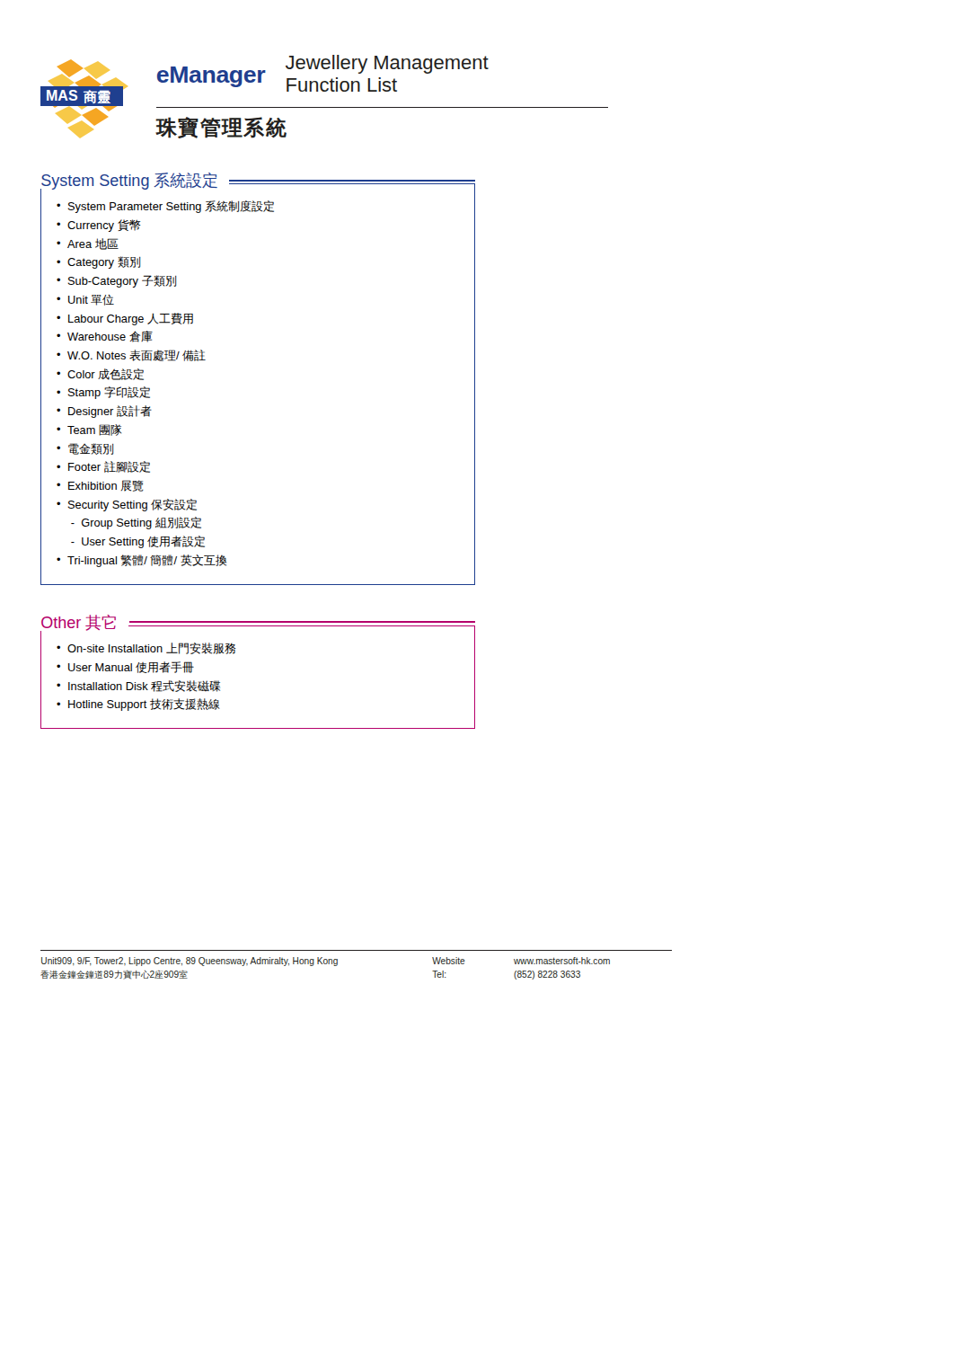MAS 商靈
eManager
Jewellery Management
Function List
珠寶管理系統
System Setting 系統設定
System Parameter Setting 系統制度設定
Currency 貨幣
Area 地區
Category 類別
Sub-Category 子類別
Unit 單位
Labour Charge 人工費用
Warehouse 倉庫
W.O. Notes 表面處理/ 備註
Color 成色設定
Stamp 字印設定
Designer 設計者
Team 團隊
電金類別
Footer 註腳設定
Exhibition 展覽
Security Setting 保安設定
Group Setting 組別設定
User Setting 使用者設定
Tri-lingual 繁體/ 簡體/ 英文互換
Other 其它
On-site Installation 上門安裝服務
User Manual 使用者手冊
Installation Disk 程式安裝磁碟
Hotline Support 技術支援熱線
| Unit909, 9/F, Tower2, Lippo Centre, 89 Queensway, Admiralty, Hong Kong 香港金鐘金鐘道89力寶中心2座909室 | / Website / www.mastersoft-hk.com / / Tel: / (852) 8228 3633 / |